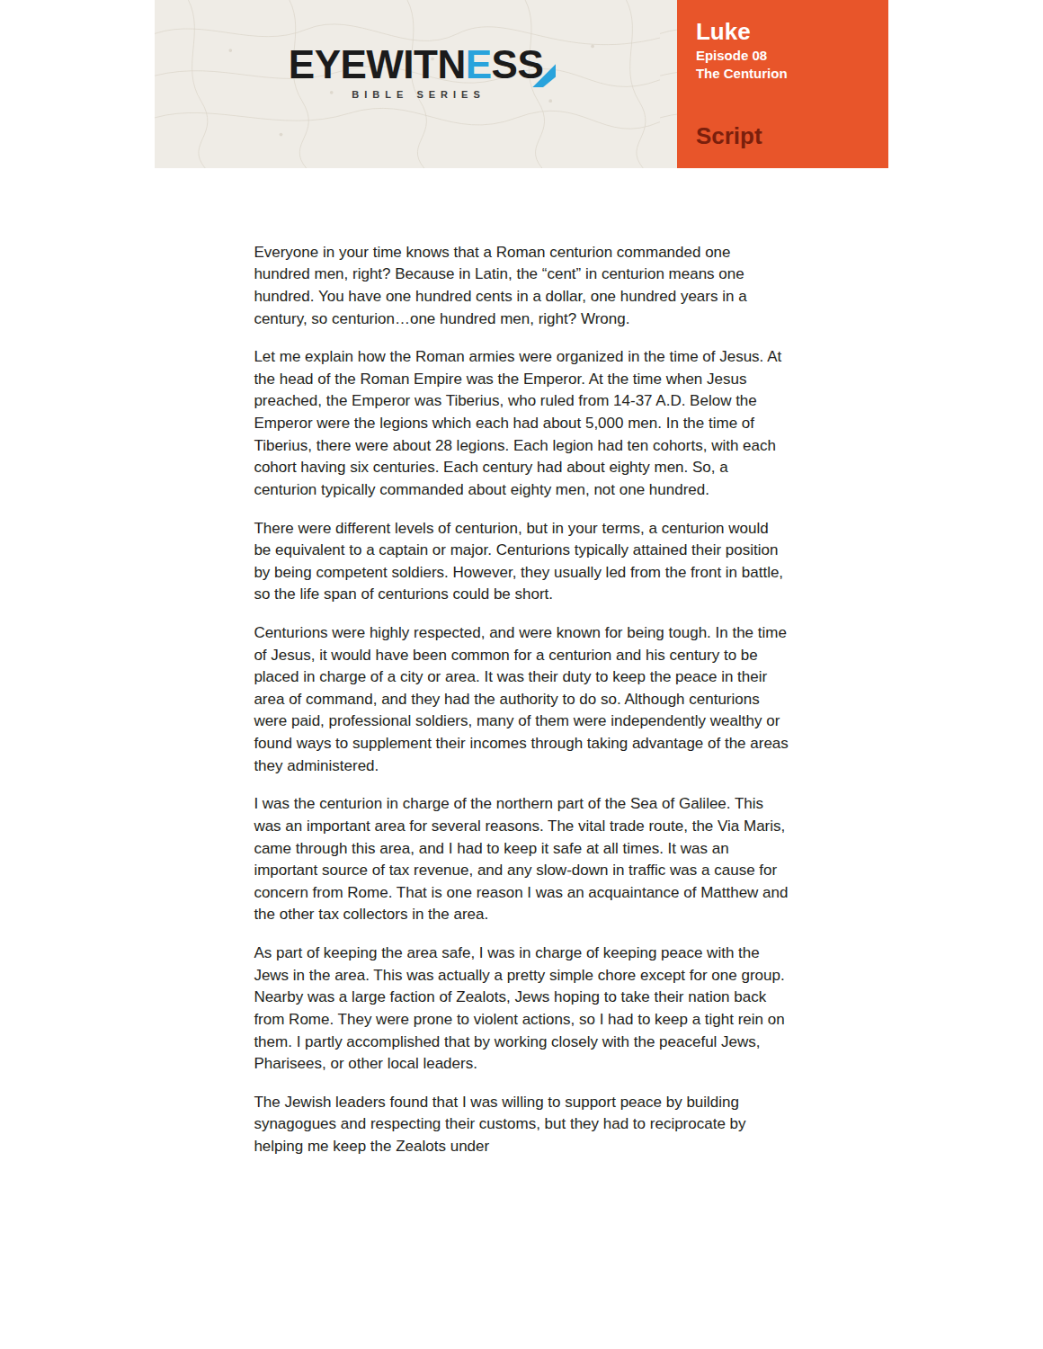EYEWITN ESS
BIBLE SERIES
Luke
Episode 08
The Centurion
Script
eyewitnessbible.org
Everyone in your time knows that a Roman centurion commanded one hundred men, right? Because in Latin, the “cent” in centurion means one hundred. You have one hundred cents in a dollar, one hundred years in a century, so centurion…one hundred men, right? Wrong.
Let me explain how the Roman armies were organized in the time of Jesus. At the head of the Roman Empire was the Emperor. At the time when Jesus preached, the Emperor was Tiberius, who ruled from 14-37 A.D. Below the Emperor were the legions which each had about 5,000 men. In the time of Tiberius, there were about 28 legions. Each legion had ten cohorts, with each cohort having six centuries. Each century had about eighty men. So, a centurion typically commanded about eighty men, not one hundred.
There were different levels of centurion, but in your terms, a centurion would be equivalent to a captain or major. Centurions typically attained their position by being competent soldiers. However, they usually led from the front in battle, so the life span of centurions could be short.
Centurions were highly respected, and were known for being tough. In the time of Jesus, it would have been common for a centurion and his century to be placed in charge of a city or area. It was their duty to keep the peace in their area of command, and they had the authority to do so. Although centurions were paid, professional soldiers, many of them were independently wealthy or found ways to supplement their incomes through taking advantage of the areas they administered.
I was the centurion in charge of the northern part of the Sea of Galilee. This was an important area for several reasons. The vital trade route, the Via Maris, came through this area, and I had to keep it safe at all times. It was an important source of tax revenue, and any slow-down in traffic was a cause for concern from Rome. That is one reason I was an acquaintance of Matthew and the other tax collectors in the area.
As part of keeping the area safe, I was in charge of keeping peace with the Jews in the area. This was actually a pretty simple chore except for one group. Nearby was a large faction of Zealots, Jews hoping to take their nation back from Rome. They were prone to violent actions, so I had to keep a tight rein on them. I partly accomplished that by working closely with the peaceful Jews, Pharisees, or other local leaders.
The Jewish leaders found that I was willing to support peace by building synagogues and respecting their customs, but they had to reciprocate by helping me keep the Zealots under